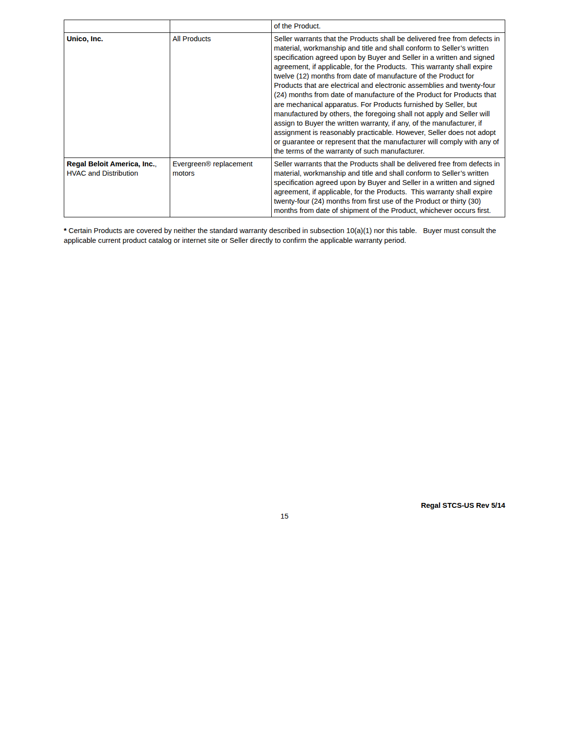| | | of the Product. |
| Unico, Inc. | All Products | Seller warrants that the Products shall be delivered free from defects in material, workmanship and title and shall conform to Seller’s written specification agreed upon by Buyer and Seller in a written and signed agreement, if applicable, for the Products. This warranty shall expire twelve (12) months from date of manufacture of the Product for Products that are electrical and electronic assemblies and twenty-four (24) months from date of manufacture of the Product for Products that are mechanical apparatus. For Products furnished by Seller, but manufactured by others, the foregoing shall not apply and Seller will assign to Buyer the written warranty, if any, of the manufacturer, if assignment is reasonably practicable. However, Seller does not adopt or guarantee or represent that the manufacturer will comply with any of the terms of the warranty of such manufacturer. |
| Regal Beloit America, Inc. , HVAC and Distribution | Evergreen® replacement motors | Seller warrants that the Products shall be delivered free from defects in material, workmanship and title and shall conform to Seller’s written specification agreed upon by Buyer and Seller in a written and signed agreement, if applicable, for the Products. This warranty shall expire twenty-four (24) months from first use of the Product or thirty (30) months from date of shipment of the Product, whichever occurs first. |
* Certain Products are covered by neither the standard warranty described in subsection 10(a)(1) nor this table. Buyer must consult the applicable current product catalog or internet site or Seller directly to confirm the applicable warranty period.
Regal STCS-US Rev 5/14
15